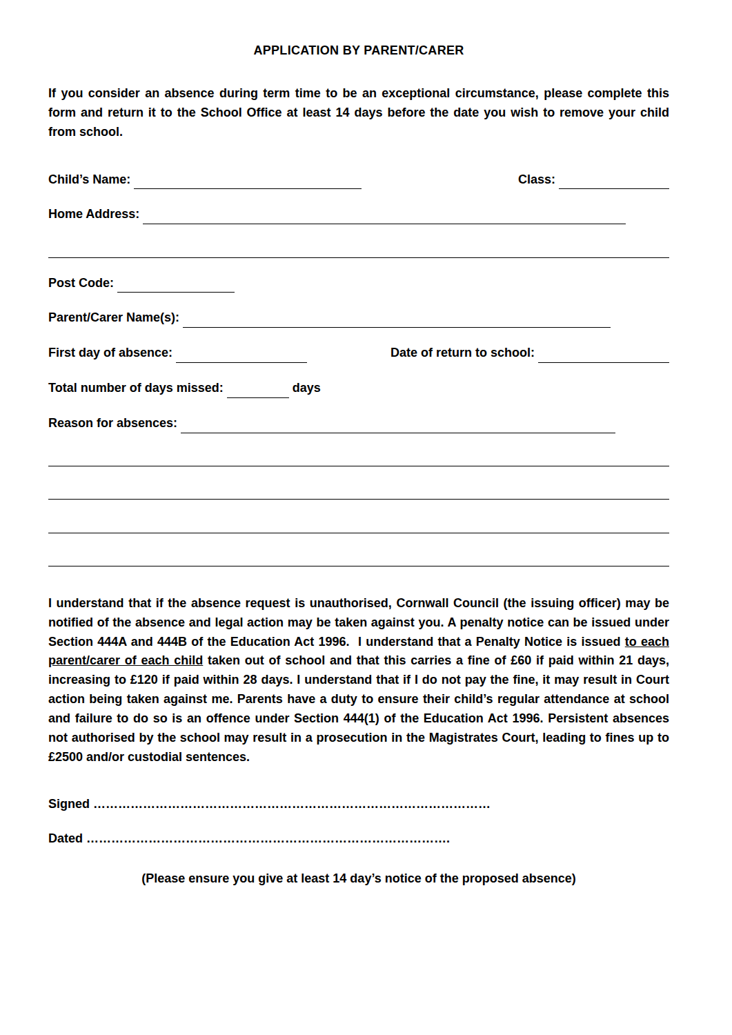APPLICATION BY PARENT/CARER
If you consider an absence during term time to be an exceptional circumstance, please complete this form and return it to the School Office at least 14 days before the date you wish to remove your child from school.
Child’s Name: Class:
Home Address:
Post Code:
Parent/Carer Name(s):
First day of absence: Date of return to school:
Total number of days missed: days
Reason for absences:
I understand that if the absence request is unauthorised, Cornwall Council (the issuing officer) may be notified of the absence and legal action may be taken against you. A penalty notice can be issued under Section 444A and 444B of the Education Act 1996. I understand that a Penalty Notice is issued to each parent/carer of each child taken out of school and that this carries a fine of £60 if paid within 21 days, increasing to £120 if paid within 28 days. I understand that if I do not pay the fine, it may result in Court action being taken against me. Parents have a duty to ensure their child’s regular attendance at school and failure to do so is an offence under Section 444(1) of the Education Act 1996. Persistent absences not authorised by the school may result in a prosecution in the Magistrates Court, leading to fines up to £2500 and/or custodial sentences.
Signed ……………………………………………………………………………………
Dated …………………………………………………………………………….
(Please ensure you give at least 14 day’s notice of the proposed absence)